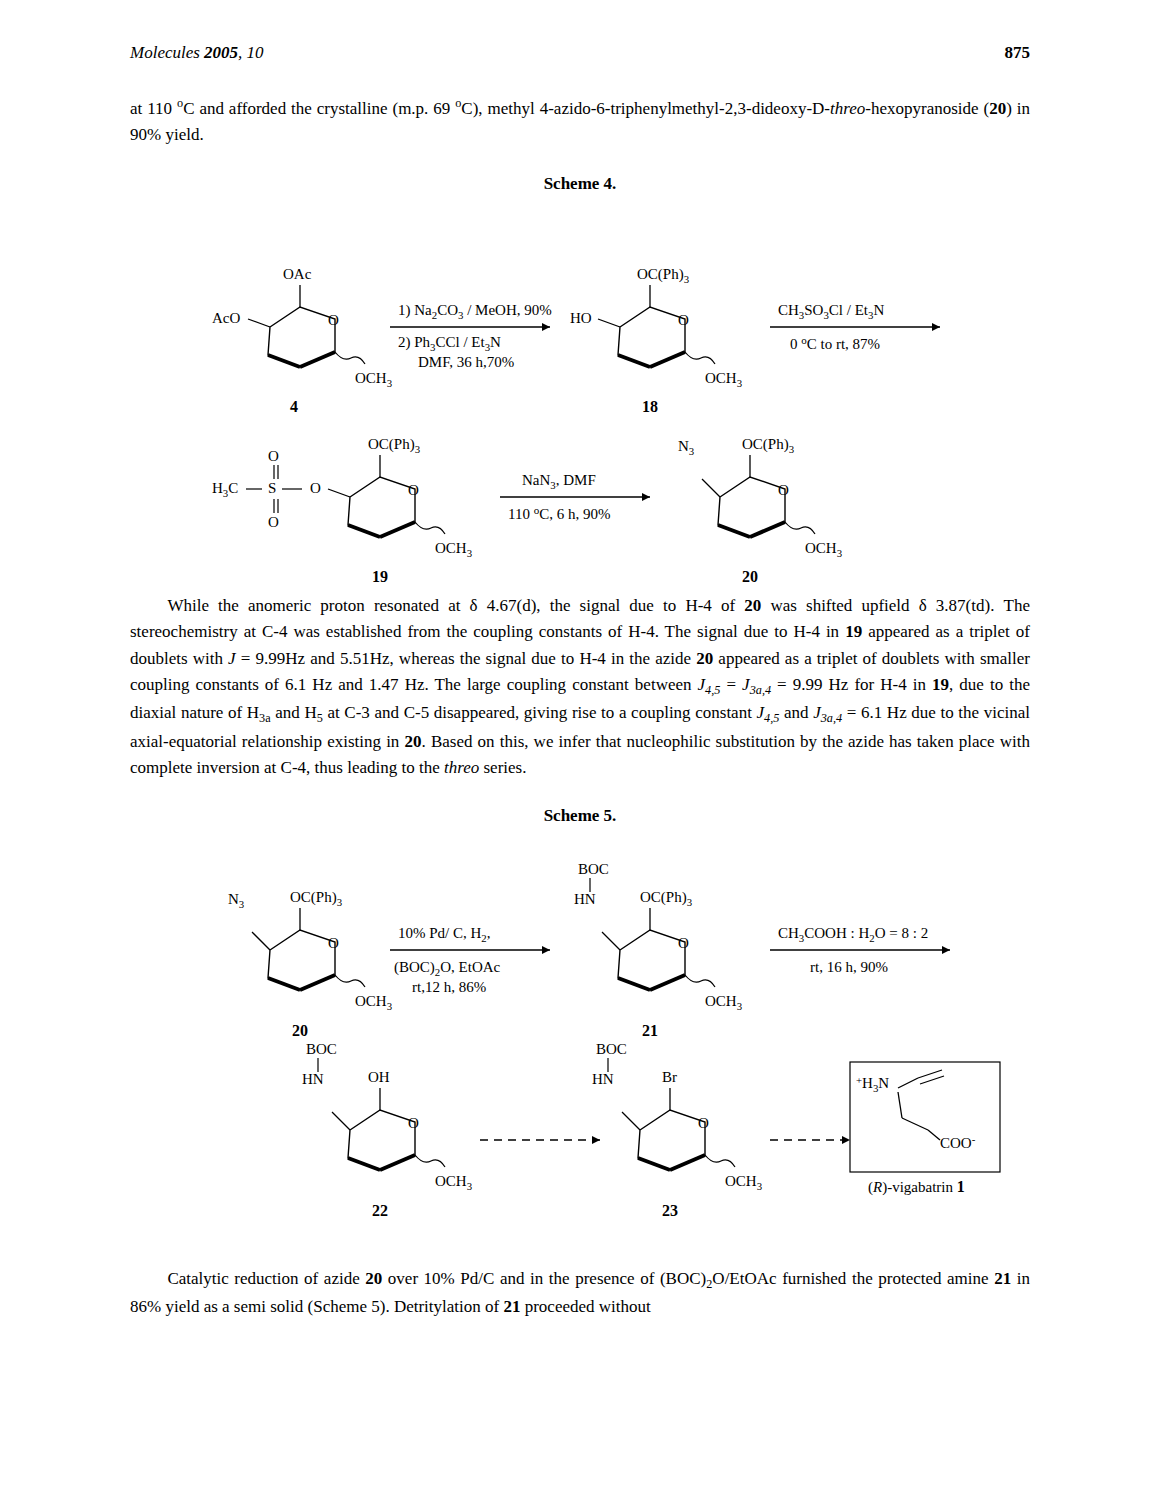Molecules 2005, 10
875
at 110 oC and afforded the crystalline (m.p. 69 oC), methyl 4-azido-6-triphenylmethyl-2,3-dideoxy-D-threo-hexopyranoside (20) in 90% yield.
Scheme 4.
O OAc AcO OCH3 4 1) Na2CO3 / MeOH, 90% 2) Ph3CCl / Et3N DMF, 36 h,70% O OC(Ph)3 HO OCH3 18 CH3SO3Cl / Et3N 0 oC to rt, 87% O OC(Ph)3 O S O O H3C OCH3 19 NaN3, DMF 110 oC, 6 h, 90% O OC(Ph)3 N3 OCH3 20
While the anomeric proton resonated at δ 4.67(d), the signal due to H-4 of 20 was shifted upfield δ 3.87(td). The stereochemistry at C-4 was established from the coupling constants of H-4. The signal due to H-4 in 19 appeared as a triplet of doublets with J = 9.99Hz and 5.51Hz, whereas the signal due to H-4 in the azide 20 appeared as a triplet of doublets with smaller coupling constants of 6.1 Hz and 1.47 Hz. The large coupling constant between J4,5 = J3a,4 = 9.99 Hz for H-4 in 19, due to the diaxial nature of H3a and H5 at C-3 and C-5 disappeared, giving rise to a coupling constant J4,5 and J3a,4 = 6.1 Hz due to the vicinal axial-equatorial relationship existing in 20. Based on this, we infer that nucleophilic substitution by the azide has taken place with complete inversion at C-4, thus leading to the threo series.
Scheme 5.
O OC(Ph)3 N3 OCH3 20 10% Pd/ C, H2, (BOC)2O, EtOAc rt,12 h, 86% O OC(Ph)3 HN BOC OCH3 21 CH3COOH : H2O = 8 : 2 rt, 16 h, 90% O OH HN BOC OCH3 22 O Br HN BOC OCH3 23 +H3N COO- (R)-vigabatrin 1
Catalytic reduction of azide 20 over 10% Pd/C and in the presence of (BOC)2 O/EtOAc furnished the protected amine 21 in 86% yield as a semi solid (Scheme 5). Detritylation of 21 proceeded without